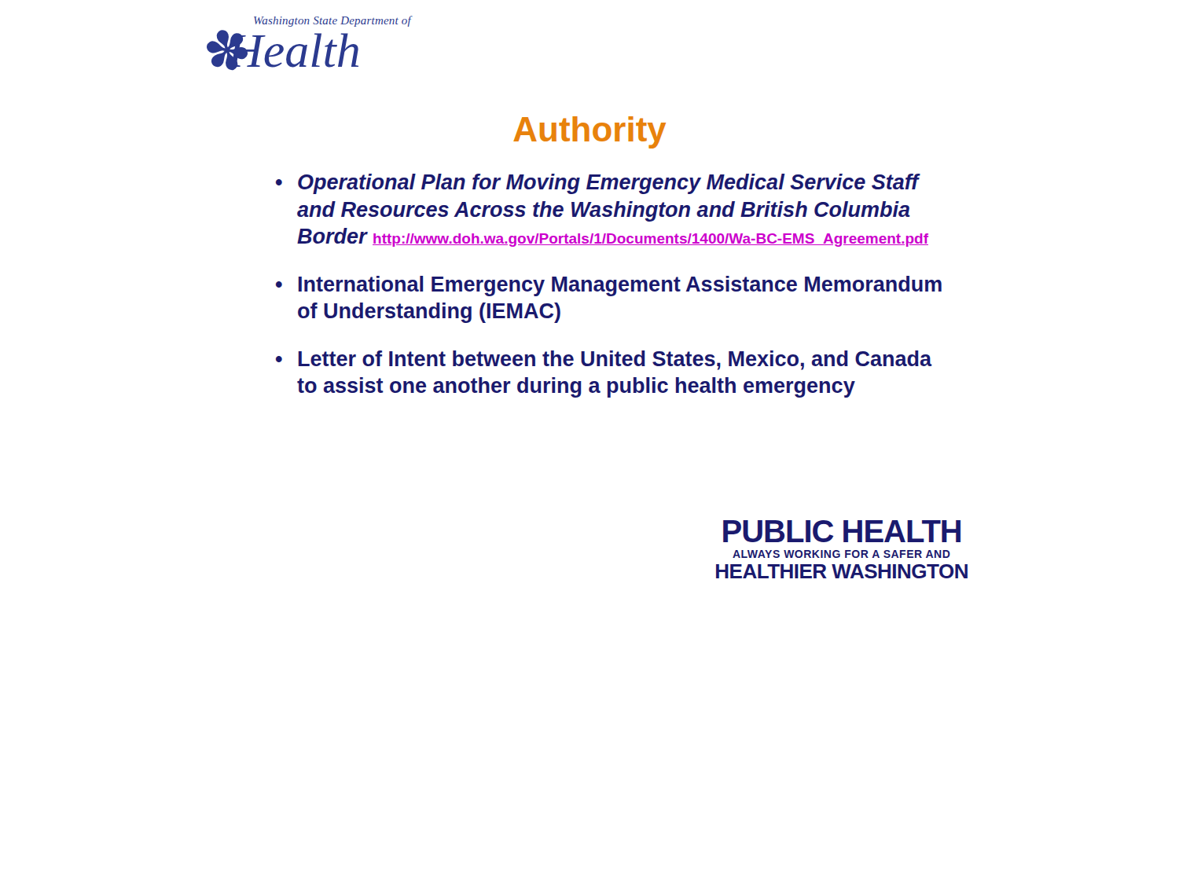✽
Washington State Department of
Health
Authority
Operational Plan for Moving Emergency Medical Service Staff and Resources Across the Washington and British Columbia Border http://www.doh.wa.gov/Portals/1/Documents/1400/Wa-BC-EMS_Agreement.pdf
International Emergency Management Assistance Memorandum of Understanding (IEMAC)
Letter of Intent between the United States, Mexico, and Canada to assist one another during a public health emergency
PUBLIC HEALTH
ALWAYS WORKING FOR A SAFER AND
HEALTHIER WASHINGTON